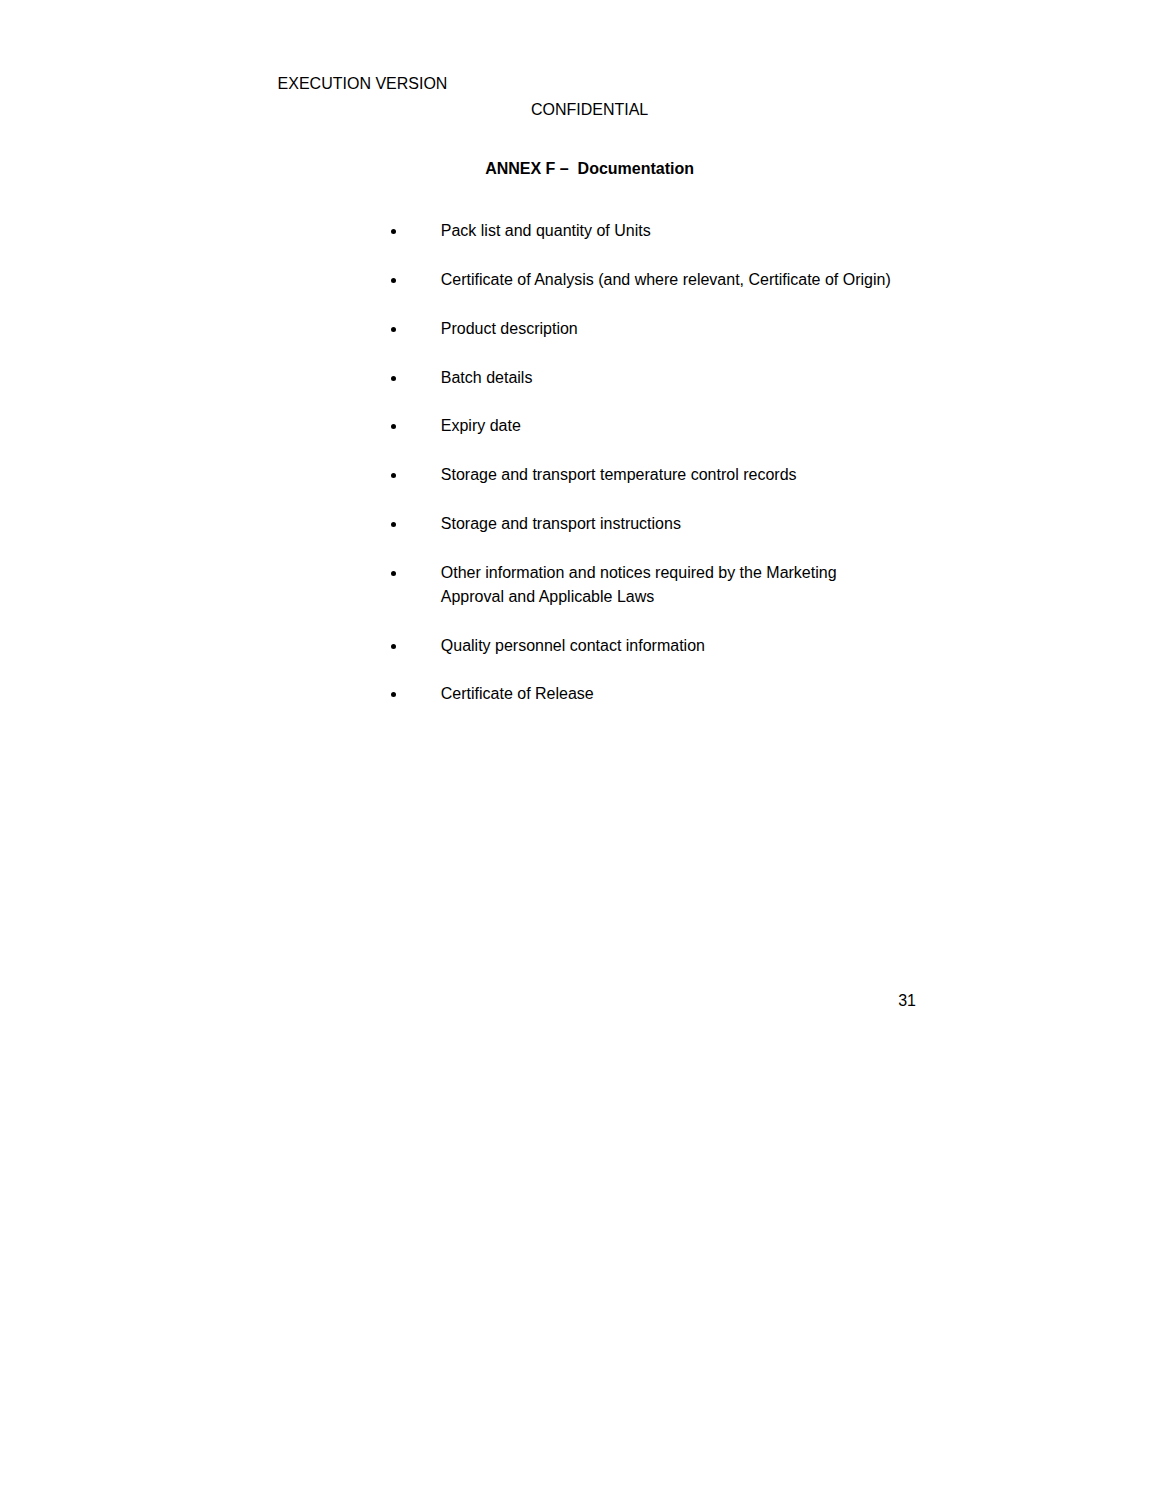EXECUTION VERSION
CONFIDENTIAL
ANNEX F – Documentation
Pack list and quantity of Units
Certificate of Analysis (and where relevant, Certificate of Origin)
Product description
Batch details
Expiry date
Storage and transport temperature control records
Storage and transport instructions
Other information and notices required by the Marketing Approval and Applicable Laws
Quality personnel contact information
Certificate of Release
31